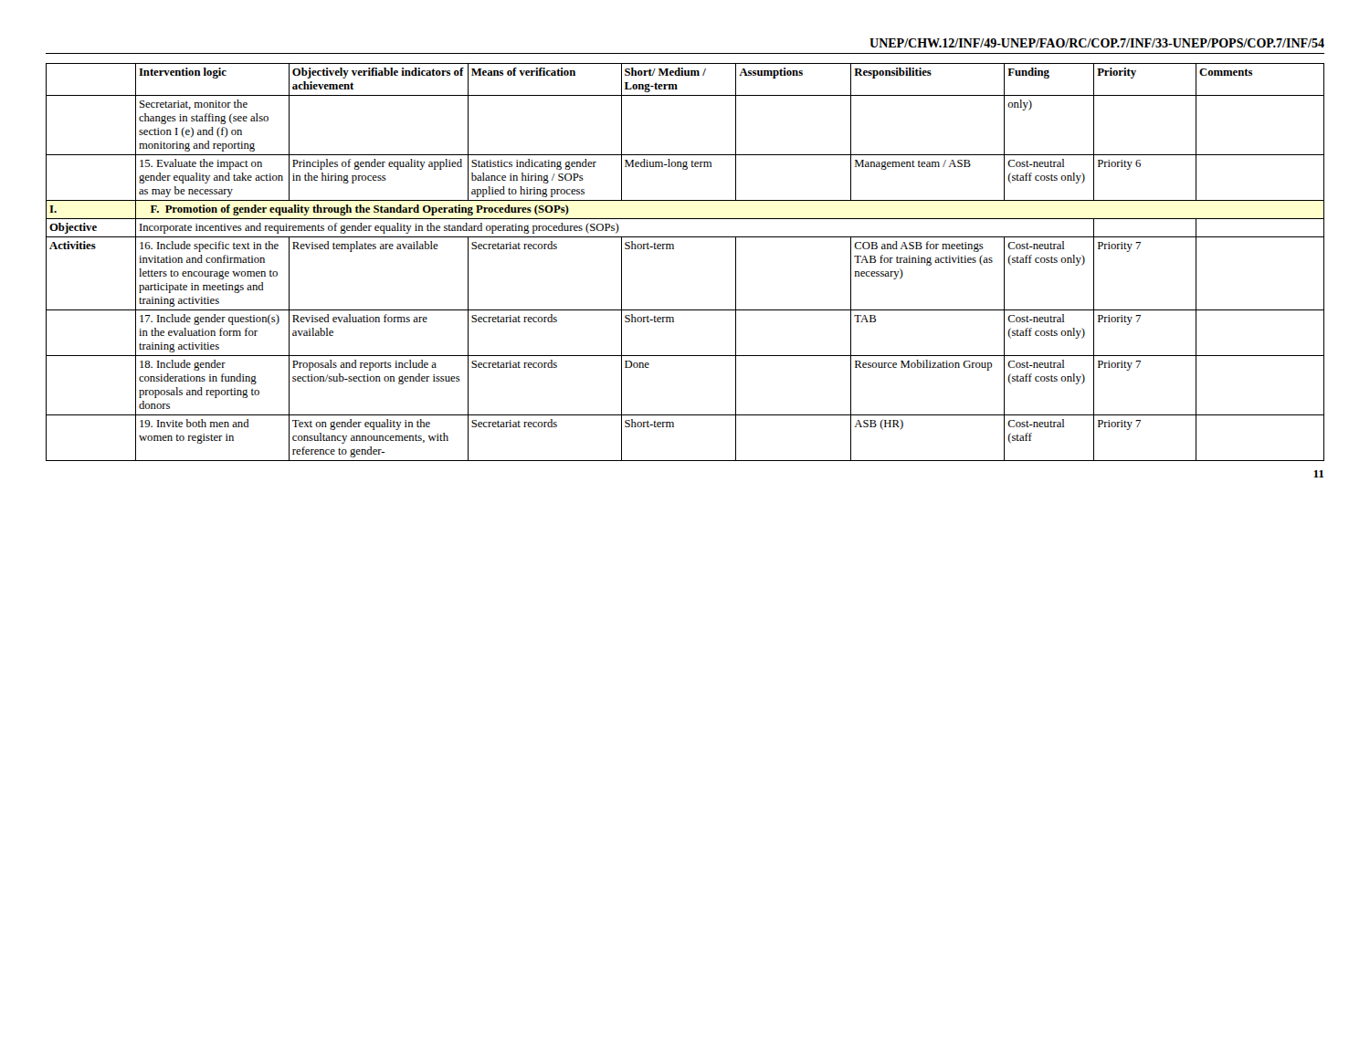UNEP/CHW.12/INF/49-UNEP/FAO/RC/COP.7/INF/33-UNEP/POPS/COP.7/INF/54
| | Intervention logic | Objectively verifiable indicators of achievement | Means of verification | Short/ Medium / Long-term | Assumptions | Responsibilities | Funding | Priority | Comments |
| --- | --- | --- | --- | --- | --- | --- | --- | --- | --- |
| | Secretariat, monitor the changes in staffing (see also section I (e) and (f) on monitoring and reporting | | | | | | only) | | |
| | 15. Evaluate the impact on gender equality and take action as may be necessary | Principles of gender equality applied in the hiring process | Statistics indicating gender balance in hiring / SOPs applied to hiring process | Medium-long term | | Management team / ASB | Cost-neutral (staff costs only) | Priority 6 | |
| I. | F. Promotion of gender equality through the Standard Operating Procedures (SOPs) |
| Objective | Incorporate incentives and requirements of gender equality in the standard operating procedures (SOPs) | | |
| Activities | 16. Include specific text in the invitation and confirmation letters to encourage women to participate in meetings and training activities | Revised templates are available | Secretariat records | Short-term | | COB and ASB for meetings TAB for training activities (as necessary) | Cost-neutral (staff costs only) | Priority 7 | |
| | 17. Include gender question(s) in the evaluation form for training activities | Revised evaluation forms are available | Secretariat records | Short-term | | TAB | Cost-neutral (staff costs only) | Priority 7 | |
| | 18. Include gender considerations in funding proposals and reporting to donors | Proposals and reports include a section/sub-section on gender issues | Secretariat records | Done | | Resource Mobilization Group | Cost-neutral (staff costs only) | Priority 7 | |
| | 19. Invite both men and women to register in | Text on gender equality in the consultancy announcements, with reference to gender- | Secretariat records | Short-term | | ASB (HR) | Cost-neutral (staff | Priority 7 | |
11